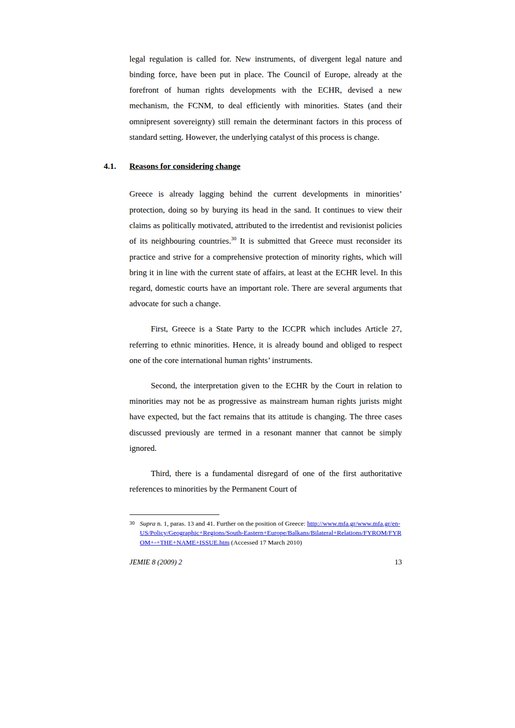legal regulation is called for. New instruments, of divergent legal nature and binding force, have been put in place. The Council of Europe, already at the forefront of human rights developments with the ECHR, devised a new mechanism, the FCNM, to deal efficiently with minorities. States (and their omnipresent sovereignty) still remain the determinant factors in this process of standard setting. However, the underlying catalyst of this process is change.
4.1. Reasons for considering change
Greece is already lagging behind the current developments in minorities’ protection, doing so by burying its head in the sand. It continues to view their claims as politically motivated, attributed to the irredentist and revisionist policies of its neighbouring countries.30 It is submitted that Greece must reconsider its practice and strive for a comprehensive protection of minority rights, which will bring it in line with the current state of affairs, at least at the ECHR level. In this regard, domestic courts have an important role. There are several arguments that advocate for such a change.
First, Greece is a State Party to the ICCPR which includes Article 27, referring to ethnic minorities. Hence, it is already bound and obliged to respect one of the core international human rights’ instruments.
Second, the interpretation given to the ECHR by the Court in relation to minorities may not be as progressive as mainstream human rights jurists might have expected, but the fact remains that its attitude is changing. The three cases discussed previously are termed in a resonant manner that cannot be simply ignored.
Third, there is a fundamental disregard of one of the first authoritative references to minorities by the Permanent Court of
30Supra n. 1, paras. 13 and 41. Further on the position of Greece: http://www.mfa.gr/www.mfa.gr/en-US/Policy/Geographic+Regions/South-Eastern+Europe/Balkans/Bilateral+Relations/FYROM/FYROM+-+THE+NAME+ISSUE.htm (Accessed 17 March 2010)
JEMIE 8 (2009) 2 13